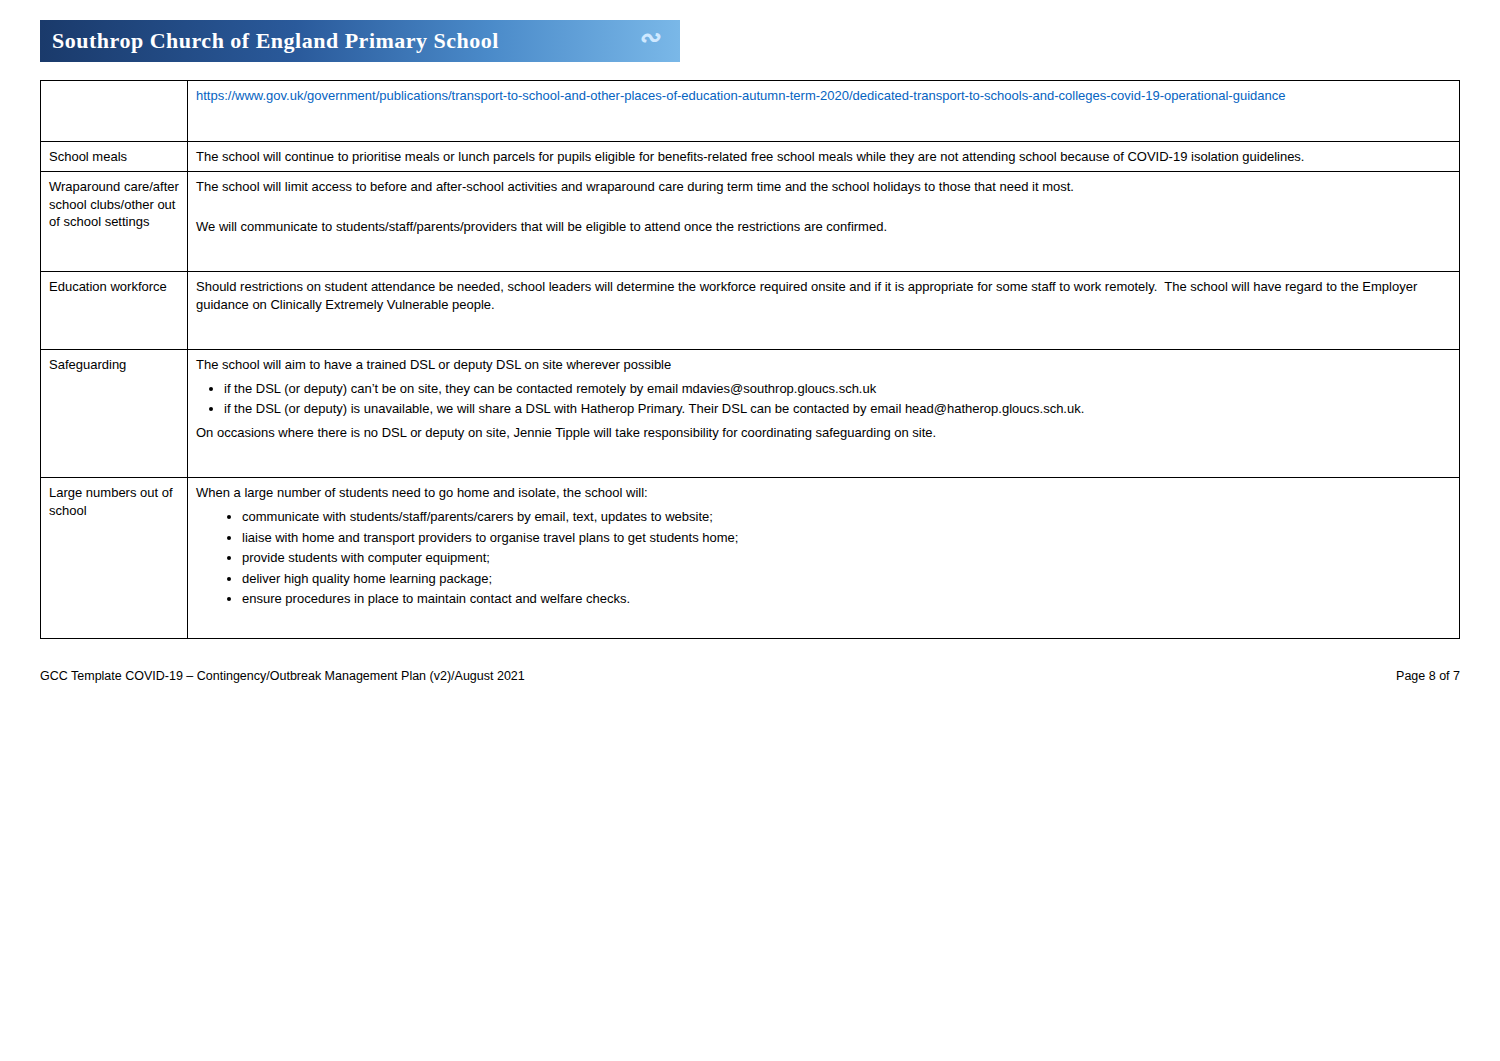Southrop Church of England Primary School ∾
| | https://www.gov.uk/government/publications/transport-to-school-and-other-places-of-education-autumn-term-2020/dedicated-transport-to-schools-and-colleges-covid-19-operational-guidance |
| School meals | The school will continue to prioritise meals or lunch parcels for pupils eligible for benefits-related free school meals while they are not attending school because of COVID-19 isolation guidelines. |
| Wraparound care/after school clubs/other out of school settings | The school will limit access to before and after-school activities and wraparound care during term time and the school holidays to those that need it most. We will communicate to students/staff/parents/providers that will be eligible to attend once the restrictions are confirmed. |
| Education workforce | Should restrictions on student attendance be needed, school leaders will determine the workforce required onsite and if it is appropriate for some staff to work remotely. The school will have regard to the Employer guidance on Clinically Extremely Vulnerable people. |
| Safeguarding | The school will aim to have a trained DSL or deputy DSL on site wherever possible if the DSL (or deputy) can’t be on site, they can be contacted remotely by email mdavies@southrop.gloucs.sch.uk if the DSL (or deputy) is unavailable, we will share a DSL with Hatherop Primary. Their DSL can be contacted by email head@hatherop.gloucs.sch.uk. On occasions where there is no DSL or deputy on site, Jennie Tipple will take responsibility for coordinating safeguarding on site. |
| Large numbers out of school | When a large number of students need to go home and isolate, the school will: communicate with students/staff/parents/carers by email, text, updates to website; liaise with home and transport providers to organise travel plans to get students home; provide students with computer equipment; deliver high quality home learning package; ensure procedures in place to maintain contact and welfare checks. |
GCC Template COVID-19 – Contingency/Outbreak Management Plan (v2)/August 2021
Page 8 of 7